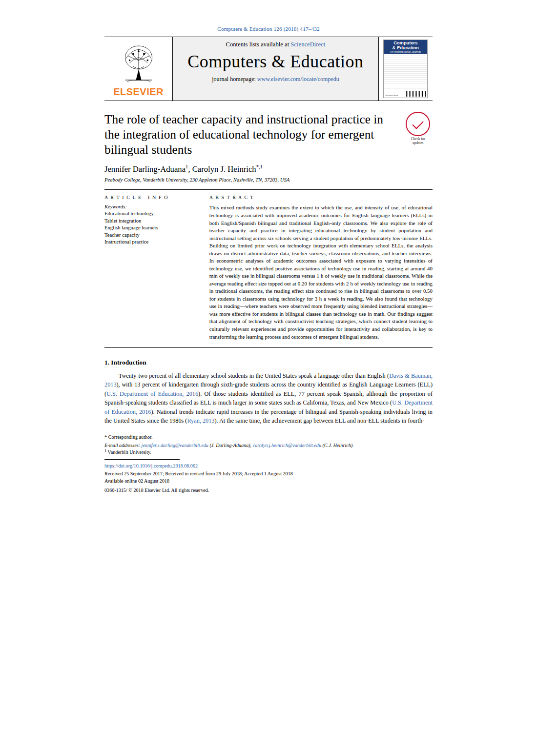Computers & Education 126 (2018) 417–432
ELSEVIER
Contents lists available at ScienceDirect
Computers & Education
journal homepage: www.elsevier.com/locate/compedu
Computers
& Education
An International Journal
ScienceDirect
The role of teacher capacity and instructional practice in the integration of educational technology for emergent bilingual students
Check for
updates
Jennifer Darling-Aduana1, Carolyn J. Heinrich*,1
Peabody College, Vanderbilt University, 230 Appleton Place, Nashville, TN, 37203, USA
A R T I C L E I N F O
Keywords:
Educational technology
Tablet integration
English language learners
Teacher capacity
Instructional practice
A B S T R A C T
This mixed methods study examines the extent to which the use, and intensity of use, of educational technology is associated with improved academic outcomes for English language learners (ELLs) in both English/Spanish bilingual and traditional English-only classrooms. We also explore the role of teacher capacity and practice in integrating educational technology by student population and instructional setting across six schools serving a student population of predominately low-income ELLs. Building on limited prior work on technology integration with elementary school ELLs, the analysis draws on district administrative data, teacher surveys, classroom observations, and teacher interviews. In econometric analyses of academic outcomes associated with exposure to varying intensities of technology use, we identified positive associations of technology use in reading, starting at around 40 min of weekly use in bilingual classrooms versus 1 h of weekly use in traditional classrooms. While the average reading effect size topped out at 0.20 for students with 2 h of weekly technology use in reading in traditional classrooms, the reading effect size continued to rise in bilingual classrooms to over 0.50 for students in classrooms using technology for 3 h a week in reading. We also found that technology use in reading—where teachers were observed more frequently using blended instructional strategies—was more effective for students in bilingual classes than technology use in math. Our findings suggest that alignment of technology with constructivist teaching strategies, which connect student learning to culturally relevant experiences and provide opportunities for interactivity and collaboration, is key to transforming the learning process and outcomes of emergent bilingual students.
1. Introduction
Twenty-two percent of all elementary school students in the United States speak a language other than English (Davis & Bauman, 2013), with 13 percent of kindergarten through sixth-grade students across the country identified as English Language Learners (ELL) (U.S. Department of Education, 2016). Of those students identified as ELL, 77 percent speak Spanish, although the proportion of Spanish-speaking students classified as ELL is much larger in some states such as California, Texas, and New Mexico (U.S. Department of Education, 2016). National trends indicate rapid increases in the percentage of bilingual and Spanish-speaking individuals living in the United States since the 1980s (Ryan, 2013). At the same time, the achievement gap between ELL and non-ELL students in fourth-
* Corresponding author.
E-mail addresses: jennifer.s.darling@vanderbilt.edu (J. Darling-Aduana), carolyn.j.heinrich@vanderbilt.edu (C.J. Heinrich).
1 Vanderbilt University.
https://doi.org/10.1016/j.compedu.2018.08.002
Received 25 September 2017; Received in revised form 29 July 2018; Accepted 1 August 2018
Available online 02 August 2018
0360-1315/ © 2018 Elsevier Ltd. All rights reserved.